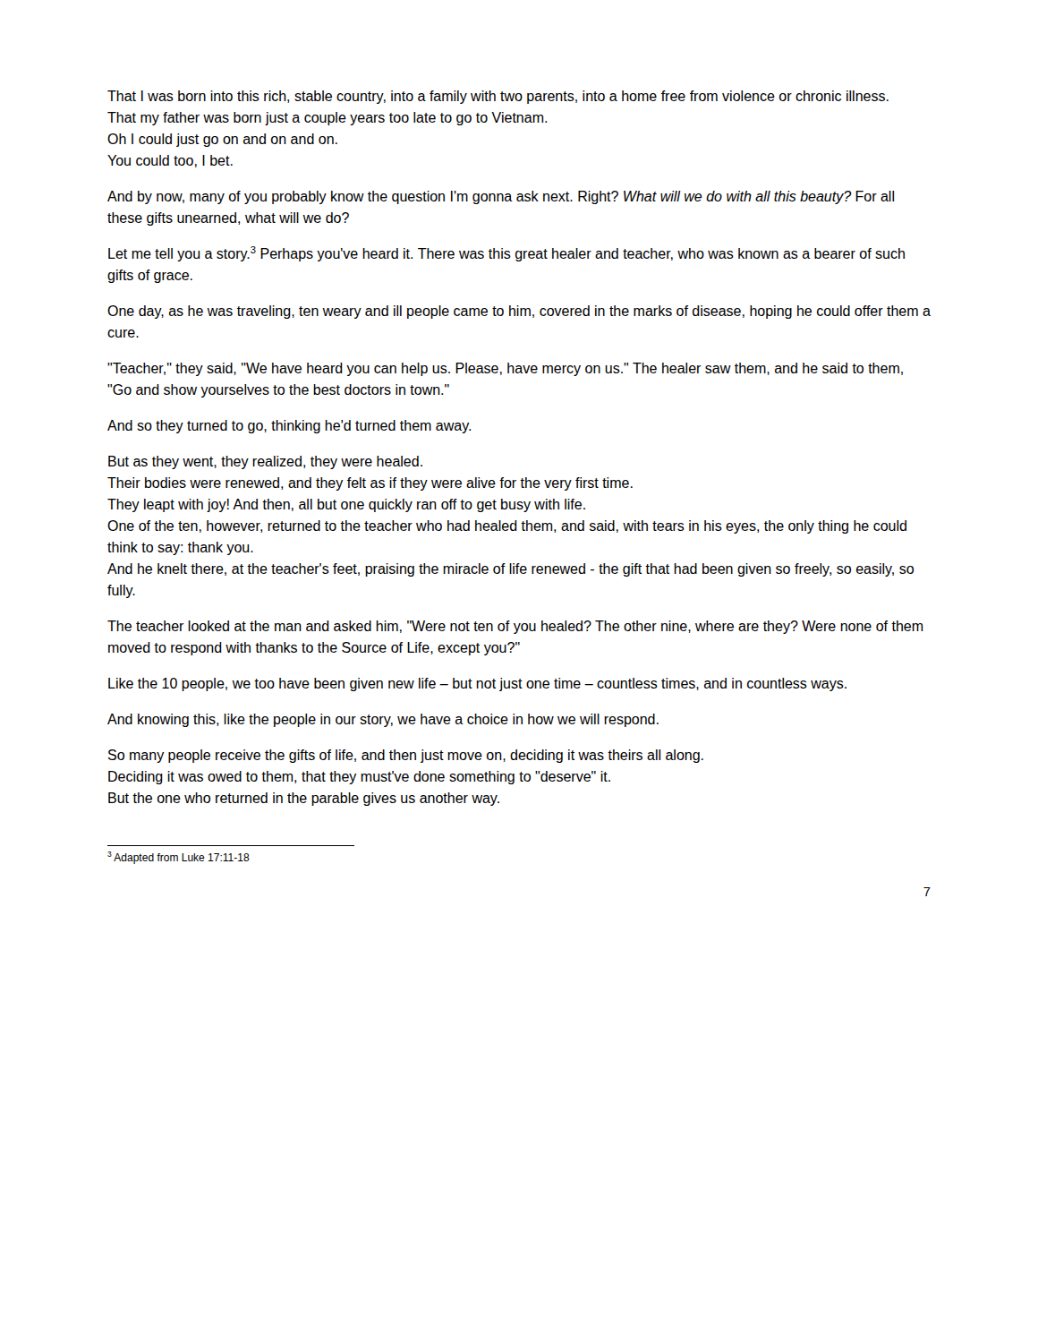That I was born into this rich, stable country, into a family with two parents, into a home free from violence or chronic illness.
That my father was born just a couple years too late to go to Vietnam.
Oh I could just go on and on and on.
You could too, I bet.
And by now, many of you probably know the question I'm gonna ask next. Right? What will we do with all this beauty? For all these gifts unearned, what will we do?
Let me tell you a story.3 Perhaps you've heard it. There was this great healer and teacher, who was known as a bearer of such gifts of grace.
One day, as he was traveling, ten weary and ill people came to him, covered in the marks of disease, hoping he could offer them a cure.
"Teacher," they said, "We have heard you can help us. Please, have mercy on us." The healer saw them, and he said to them, "Go and show yourselves to the best doctors in town."
And so they turned to go, thinking he'd turned them away.
But as they went, they realized, they were healed.
Their bodies were renewed, and they felt as if they were alive for the very first time.
They leapt with joy! And then, all but one quickly ran off to get busy with life.
One of the ten, however, returned to the teacher who had healed them, and said, with tears in his eyes, the only thing he could think to say: thank you.
And he knelt there, at the teacher's feet, praising the miracle of life renewed - the gift that had been given so freely, so easily, so fully.
The teacher looked at the man and asked him, "Were not ten of you healed? The other nine, where are they? Were none of them moved to respond with thanks to the Source of Life, except you?"
Like the 10 people, we too have been given new life – but not just one time – countless times, and in countless ways.
And knowing this, like the people in our story, we have a choice in how we will respond.
So many people receive the gifts of life, and then just move on, deciding it was theirs all along.
Deciding it was owed to them, that they must've done something to "deserve" it.
But the one who returned in the parable gives us another way.
3 Adapted from Luke 17:11-18
7